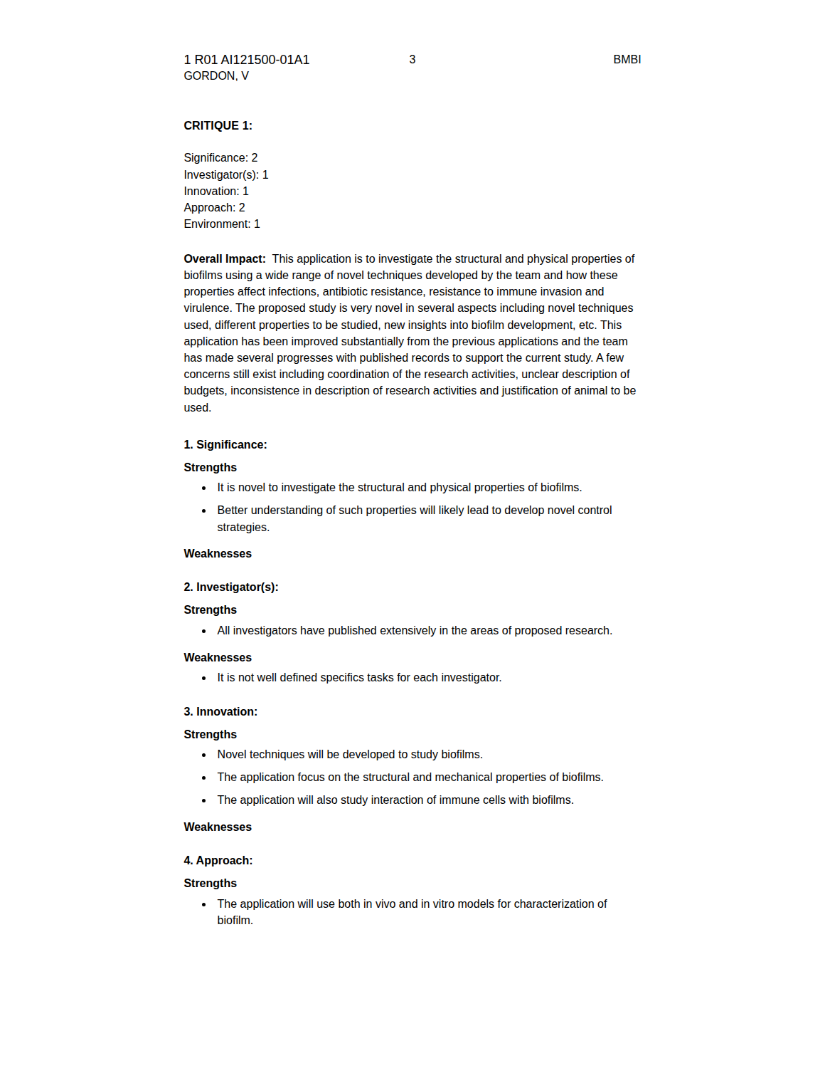1 R01 AI121500-01A1
GORDON, V
3
BMBI
CRITIQUE 1:
Significance: 2
Investigator(s): 1
Innovation: 1
Approach: 2
Environment: 1
Overall Impact: This application is to investigate the structural and physical properties of biofilms using a wide range of novel techniques developed by the team and how these properties affect infections, antibiotic resistance, resistance to immune invasion and virulence. The proposed study is very novel in several aspects including novel techniques used, different properties to be studied, new insights into biofilm development, etc. This application has been improved substantially from the previous applications and the team has made several progresses with published records to support the current study. A few concerns still exist including coordination of the research activities, unclear description of budgets, inconsistence in description of research activities and justification of animal to be used.
1. Significance:
Strengths
It is novel to investigate the structural and physical properties of biofilms.
Better understanding of such properties will likely lead to develop novel control strategies.
Weaknesses
2. Investigator(s):
Strengths
All investigators have published extensively in the areas of proposed research.
Weaknesses
It is not well defined specifics tasks for each investigator.
3. Innovation:
Strengths
Novel techniques will be developed to study biofilms.
The application focus on the structural and mechanical properties of biofilms.
The application will also study interaction of immune cells with biofilms.
Weaknesses
4. Approach:
Strengths
The application will use both in vivo and in vitro models for characterization of biofilm.